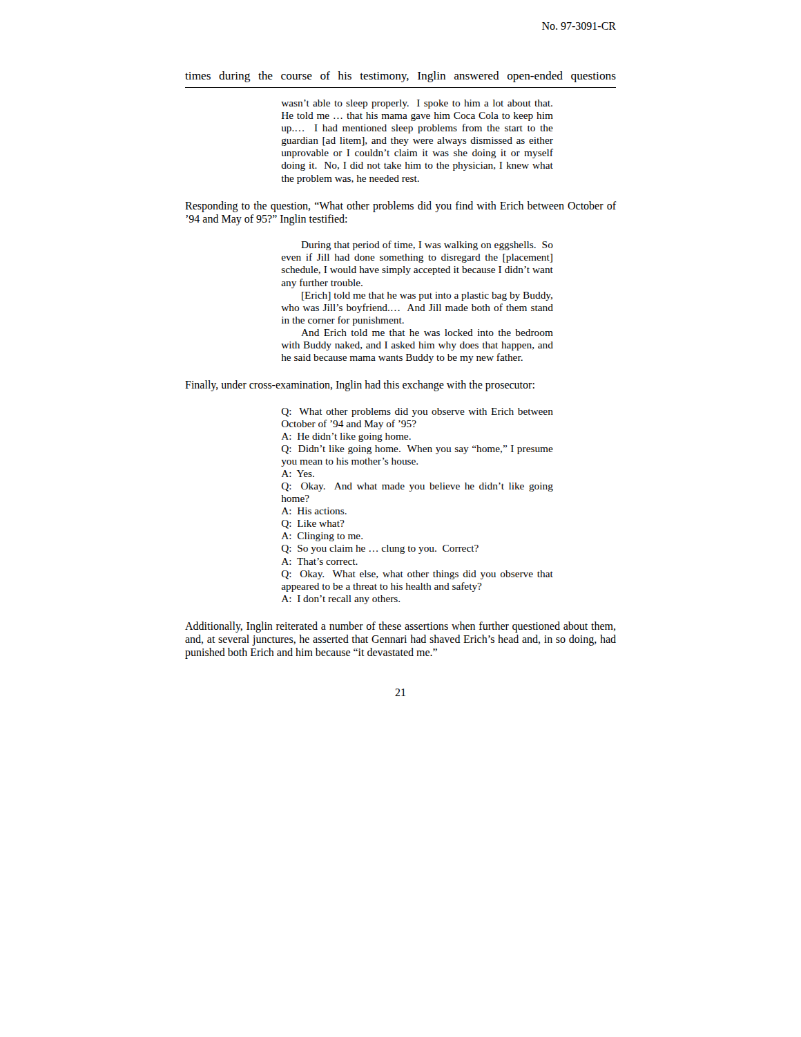No. 97-3091-CR
times during the course of his testimony, Inglin answered open-ended questions
wasn’t able to sleep properly. I spoke to him a lot about that. He told me … that his mama gave him Coca Cola to keep him up.… I had mentioned sleep problems from the start to the guardian [ad litem], and they were always dismissed as either unprovable or I couldn’t claim it was she doing it or myself doing it. No, I did not take him to the physician, I knew what the problem was, he needed rest.
Responding to the question, “What other problems did you find with Erich between October of ’94 and May of 95?” Inglin testified:
During that period of time, I was walking on eggshells. So even if Jill had done something to disregard the [placement] schedule, I would have simply accepted it because I didn’t want any further trouble.
[Erich] told me that he was put into a plastic bag by Buddy, who was Jill’s boyfriend.… And Jill made both of them stand in the corner for punishment.
And Erich told me that he was locked into the bedroom with Buddy naked, and I asked him why does that happen, and he said because mama wants Buddy to be my new father.
Finally, under cross-examination, Inglin had this exchange with the prosecutor:
Q: What other problems did you observe with Erich between October of ’94 and May of ’95?
A: He didn’t like going home.
Q: Didn’t like going home. When you say “home,” I presume you mean to his mother’s house.
A: Yes.
Q: Okay. And what made you believe he didn’t like going home?
A: His actions.
Q: Like what?
A: Clinging to me.
Q: So you claim he … clung to you. Correct?
A: That’s correct.
Q: Okay. What else, what other things did you observe that appeared to be a threat to his health and safety?
A: I don’t recall any others.
Additionally, Inglin reiterated a number of these assertions when further questioned about them, and, at several junctures, he asserted that Gennari had shaved Erich’s head and, in so doing, had punished both Erich and him because “it devastated me.”
21